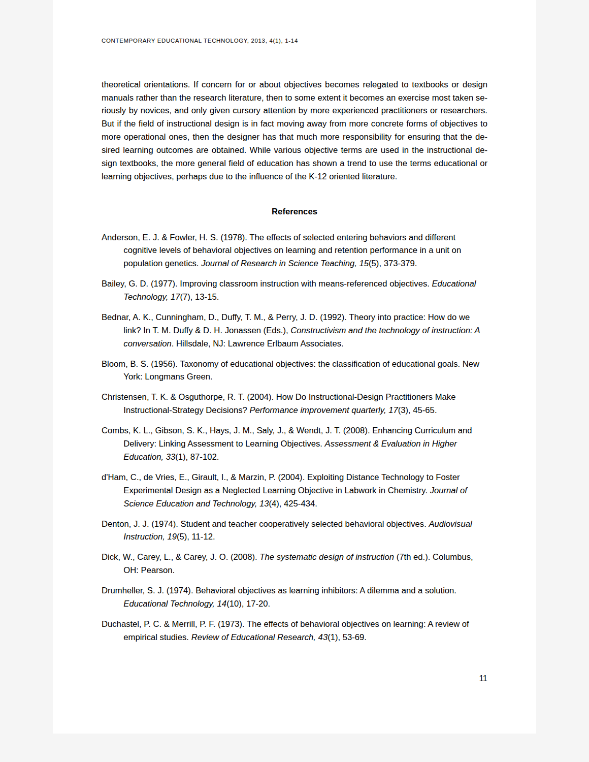Contemporary Educational Technology, 2013, 4(1), 1-14
theoretical orientations. If concern for or about objectives becomes relegated to textbooks or design manuals rather than the research literature, then to some extent it becomes an exercise most taken seriously by novices, and only given cursory attention by more experienced practitioners or researchers. But if the field of instructional design is in fact moving away from more concrete forms of objectives to more operational ones, then the designer has that much more responsibility for ensuring that the desired learning outcomes are obtained. While various objective terms are used in the instructional design textbooks, the more general field of education has shown a trend to use the terms educational or learning objectives, perhaps due to the influence of the K-12 oriented literature.
References
Anderson, E. J. & Fowler, H. S. (1978). The effects of selected entering behaviors and different cognitive levels of behavioral objectives on learning and retention performance in a unit on population genetics. Journal of Research in Science Teaching, 15(5), 373-379.
Bailey, G. D. (1977). Improving classroom instruction with means-referenced objectives. Educational Technology, 17(7), 13-15.
Bednar, A. K., Cunningham, D., Duffy, T. M., & Perry, J. D. (1992). Theory into practice: How do we link? In T. M. Duffy & D. H. Jonassen (Eds.), Constructivism and the technology of instruction: A conversation. Hillsdale, NJ: Lawrence Erlbaum Associates.
Bloom, B. S. (1956). Taxonomy of educational objectives: the classification of educational goals. New York: Longmans Green.
Christensen, T. K. & Osguthorpe, R. T. (2004). How Do Instructional-Design Practitioners Make Instructional-Strategy Decisions? Performance improvement quarterly, 17(3), 45-65.
Combs, K. L., Gibson, S. K., Hays, J. M., Saly, J., & Wendt, J. T. (2008). Enhancing Curriculum and Delivery: Linking Assessment to Learning Objectives. Assessment & Evaluation in Higher Education, 33(1), 87-102.
d'Ham, C., de Vries, E., Girault, I., & Marzin, P. (2004). Exploiting Distance Technology to Foster Experimental Design as a Neglected Learning Objective in Labwork in Chemistry. Journal of Science Education and Technology, 13(4), 425-434.
Denton, J. J. (1974). Student and teacher cooperatively selected behavioral objectives. Audiovisual Instruction, 19(5), 11-12.
Dick, W., Carey, L., & Carey, J. O. (2008). The systematic design of instruction (7th ed.). Columbus, OH: Pearson.
Drumheller, S. J. (1974). Behavioral objectives as learning inhibitors: A dilemma and a solution. Educational Technology, 14(10), 17-20.
Duchastel, P. C. & Merrill, P. F. (1973). The effects of behavioral objectives on learning: A review of empirical studies. Review of Educational Research, 43(1), 53-69.
11